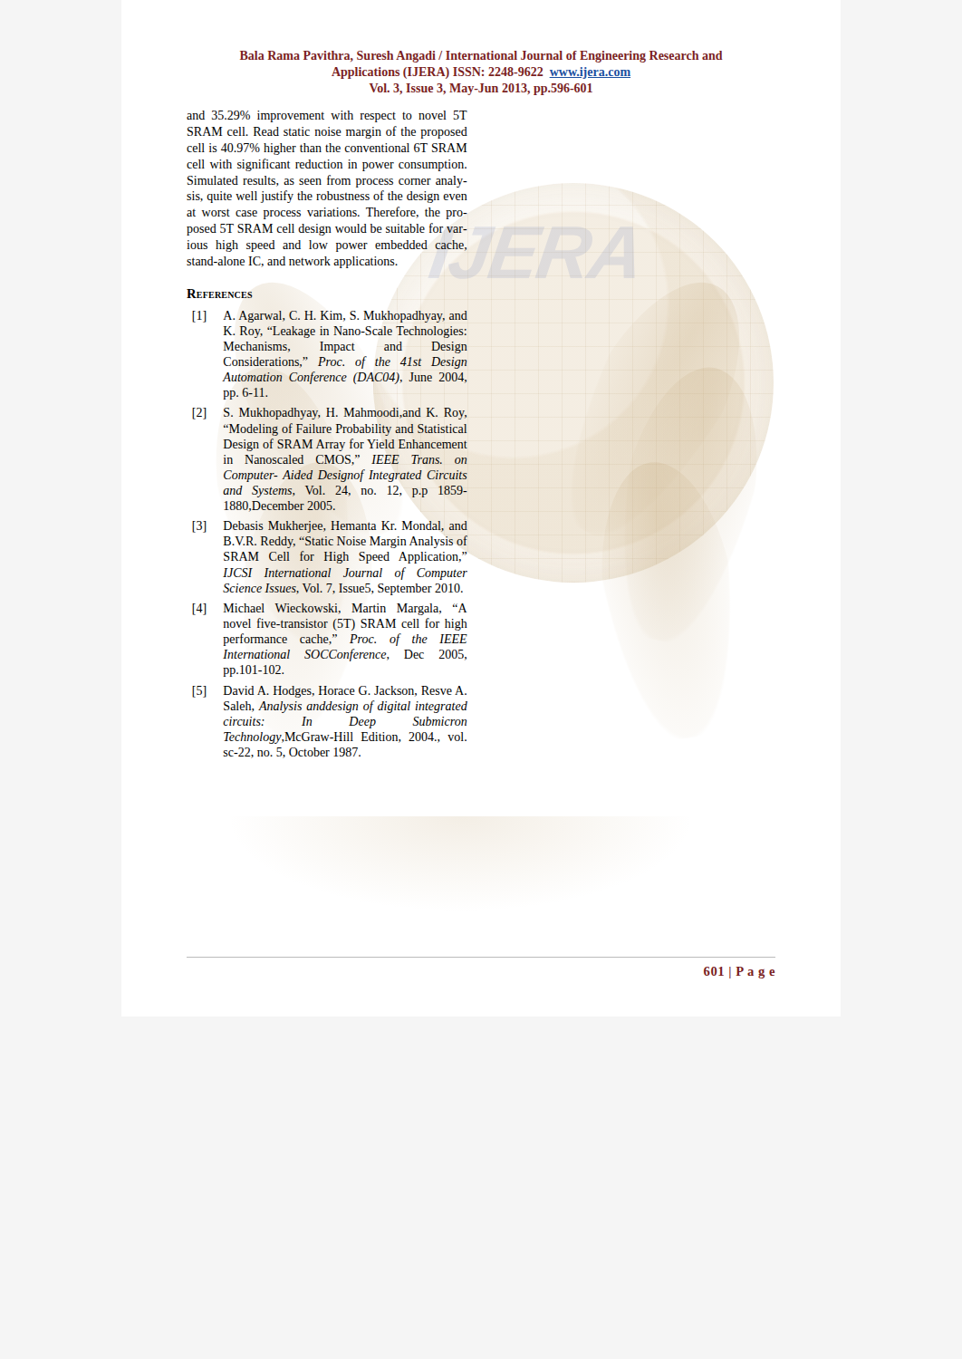IJERA
Bala Rama Pavithra, Suresh Angadi / International Journal of Engineering Research and
Applications (IJERA) ISSN: 2248-9622 www.ijera.com
Vol. 3, Issue 3, May-Jun 2013, pp.596-601
and 35.29% improvement with respect to novel 5T SRAM cell. Read static noise margin of the proposed cell is 40.97% higher than the conventional 6T SRAM cell with significant reduction in power consumption. Simulated results, as seen from process corner analysis, quite well justify the robustness of the design even at worst case process variations. Therefore, the proposed 5T SRAM cell design would be suitable for various high speed and low power embedded cache, stand-alone IC, and network applications.
References
[1] A. Agarwal, C. H. Kim, S. Mukhopadhyay, and K. Roy, “Leakage in Nano-Scale Technologies: Mechanisms, Impact and Design Considerations,” Proc. of the 41st Design Automation Conference (DAC04), June 2004, pp. 6-11.
[2] S. Mukhopadhyay, H. Mahmoodi,and K. Roy, “Modeling of Failure Probability and Statistical Design of SRAM Array for Yield Enhancement in Nanoscaled CMOS,” IEEE Trans. on Computer- Aided Designof Integrated Circuits and Systems, Vol. 24, no. 12, p.p 1859-1880,December 2005.
[3] Debasis Mukherjee, Hemanta Kr. Mondal, and B.V.R. Reddy, “Static Noise Margin Analysis of SRAM Cell for High Speed Application,” IJCSI International Journal of Computer Science Issues, Vol. 7, Issue5, September 2010.
[4] Michael Wieckowski, Martin Margala, “A novel five-transistor (5T) SRAM cell for high performance cache,” Proc. of the IEEE International SOCConference, Dec 2005, pp.101-102.
[5] David A. Hodges, Horace G. Jackson, Resve A. Saleh, Analysis anddesign of digital integrated circuits: In Deep Submicron Technology,McGraw-Hill Edition, 2004., vol. sc-22, no. 5, October 1987.
601 | P a g e